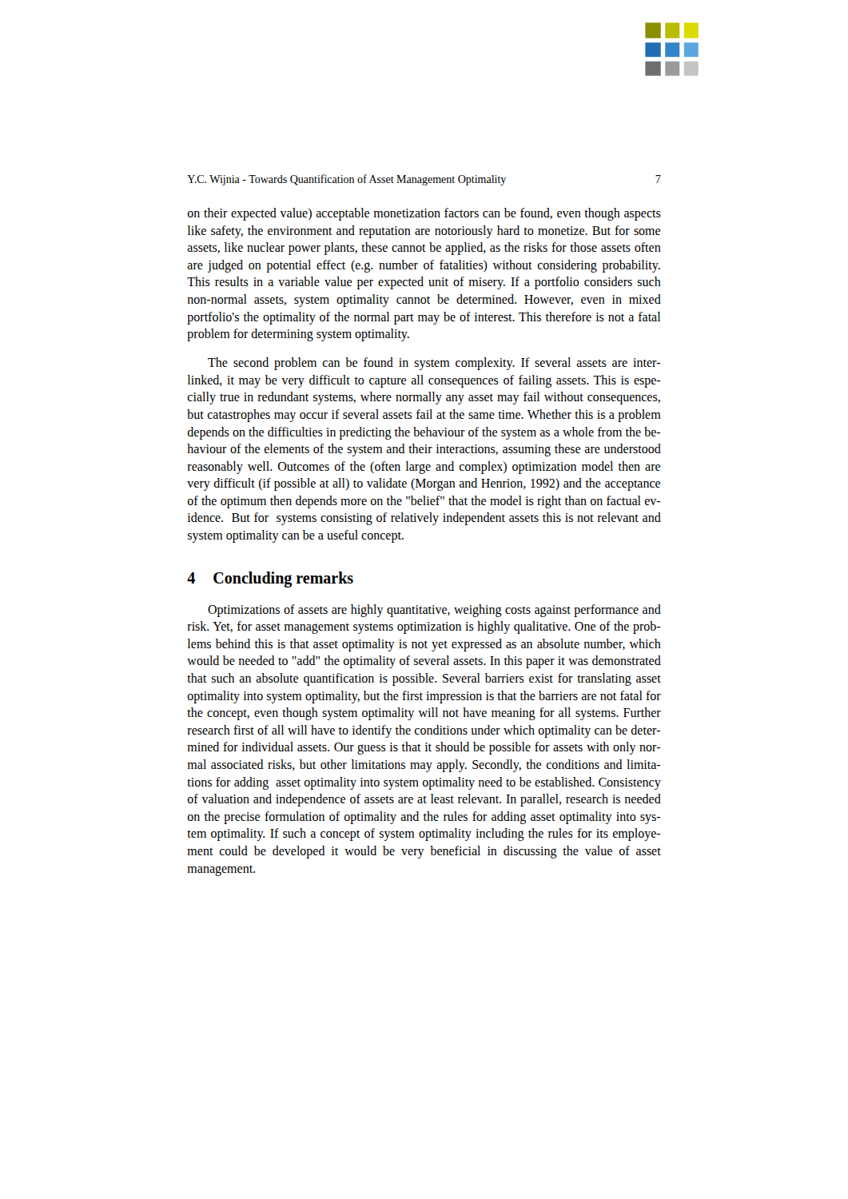Y.C. Wijnia - Towards Quantification of Asset Management Optimality 7
on their expected value) acceptable monetization factors can be found, even though aspects like safety, the environment and reputation are notoriously hard to monetize. But for some assets, like nuclear power plants, these cannot be applied, as the risks for those assets often are judged on potential effect (e.g. number of fatalities) without considering probability. This results in a variable value per expected unit of misery. If a portfolio considers such non-normal assets, system optimality cannot be determined. However, even in mixed portfolio's the optimality of the normal part may be of interest. This therefore is not a fatal problem for determining system optimality.
The second problem can be found in system complexity. If several assets are interlinked, it may be very difficult to capture all consequences of failing assets. This is especially true in redundant systems, where normally any asset may fail without consequences, but catastrophes may occur if several assets fail at the same time. Whether this is a problem depends on the difficulties in predicting the behaviour of the system as a whole from the behaviour of the elements of the system and their interactions, assuming these are understood reasonably well. Outcomes of the (often large and complex) optimization model then are very difficult (if possible at all) to validate (Morgan and Henrion, 1992) and the acceptance of the optimum then depends more on the "belief" that the model is right than on factual evidence. But for systems consisting of relatively independent assets this is not relevant and system optimality can be a useful concept.
4 Concluding remarks
Optimizations of assets are highly quantitative, weighing costs against performance and risk. Yet, for asset management systems optimization is highly qualitative. One of the problems behind this is that asset optimality is not yet expressed as an absolute number, which would be needed to "add" the optimality of several assets. In this paper it was demonstrated that such an absolute quantification is possible. Several barriers exist for translating asset optimality into system optimality, but the first impression is that the barriers are not fatal for the concept, even though system optimality will not have meaning for all systems. Further research first of all will have to identify the conditions under which optimality can be determined for individual assets. Our guess is that it should be possible for assets with only normal associated risks, but other limitations may apply. Secondly, the conditions and limitations for adding asset optimality into system optimality need to be established. Consistency of valuation and independence of assets are at least relevant. In parallel, research is needed on the precise formulation of optimality and the rules for adding asset optimality into system optimality. If such a concept of system optimality including the rules for its employement could be developed it would be very beneficial in discussing the value of asset management.